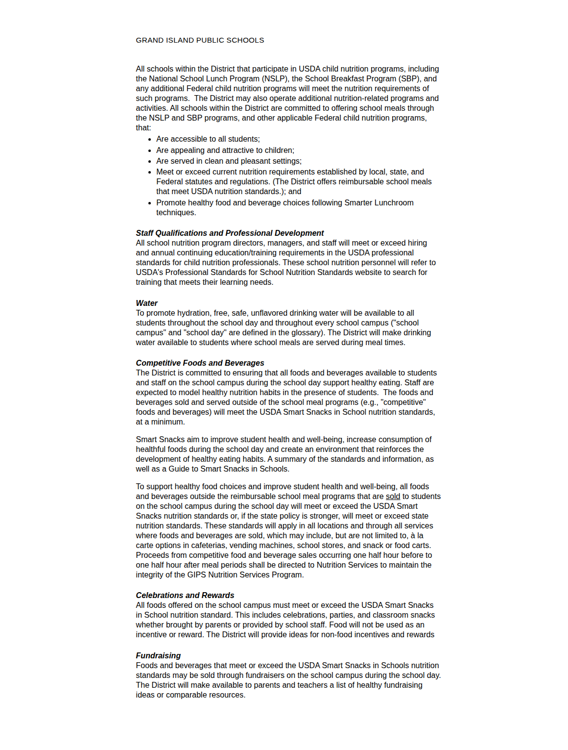GRAND ISLAND PUBLIC SCHOOLS
All schools within the District that participate in USDA child nutrition programs, including the National School Lunch Program (NSLP), the School Breakfast Program (SBP), and any additional Federal child nutrition programs will meet the nutrition requirements of such programs. The District may also operate additional nutrition-related programs and activities. All schools within the District are committed to offering school meals through the NSLP and SBP programs, and other applicable Federal child nutrition programs, that:
Are accessible to all students;
Are appealing and attractive to children;
Are served in clean and pleasant settings;
Meet or exceed current nutrition requirements established by local, state, and Federal statutes and regulations. (The District offers reimbursable school meals that meet USDA nutrition standards.); and
Promote healthy food and beverage choices following Smarter Lunchroom techniques.
Staff Qualifications and Professional Development
All school nutrition program directors, managers, and staff will meet or exceed hiring and annual continuing education/training requirements in the USDA professional standards for child nutrition professionals. These school nutrition personnel will refer to USDA's Professional Standards for School Nutrition Standards website to search for training that meets their learning needs.
Water
To promote hydration, free, safe, unflavored drinking water will be available to all students throughout the school day and throughout every school campus ("school campus" and "school day" are defined in the glossary). The District will make drinking water available to students where school meals are served during meal times.
Competitive Foods and Beverages
The District is committed to ensuring that all foods and beverages available to students and staff on the school campus during the school day support healthy eating. Staff are expected to model healthy nutrition habits in the presence of students. The foods and beverages sold and served outside of the school meal programs (e.g., "competitive" foods and beverages) will meet the USDA Smart Snacks in School nutrition standards, at a minimum.
Smart Snacks aim to improve student health and well-being, increase consumption of healthful foods during the school day and create an environment that reinforces the development of healthy eating habits. A summary of the standards and information, as well as a Guide to Smart Snacks in Schools.
To support healthy food choices and improve student health and well-being, all foods and beverages outside the reimbursable school meal programs that are sold to students on the school campus during the school day will meet or exceed the USDA Smart Snacks nutrition standards or, if the state policy is stronger, will meet or exceed state nutrition standards. These standards will apply in all locations and through all services where foods and beverages are sold, which may include, but are not limited to, à la carte options in cafeterias, vending machines, school stores, and snack or food carts. Proceeds from competitive food and beverage sales occurring one half hour before to one half hour after meal periods shall be directed to Nutrition Services to maintain the integrity of the GIPS Nutrition Services Program.
Celebrations and Rewards
All foods offered on the school campus must meet or exceed the USDA Smart Snacks in School nutrition standard. This includes celebrations, parties, and classroom snacks whether brought by parents or provided by school staff. Food will not be used as an incentive or reward. The District will provide ideas for non-food incentives and rewards
Fundraising
Foods and beverages that meet or exceed the USDA Smart Snacks in Schools nutrition standards may be sold through fundraisers on the school campus during the school day. The District will make available to parents and teachers a list of healthy fundraising ideas or comparable resources.